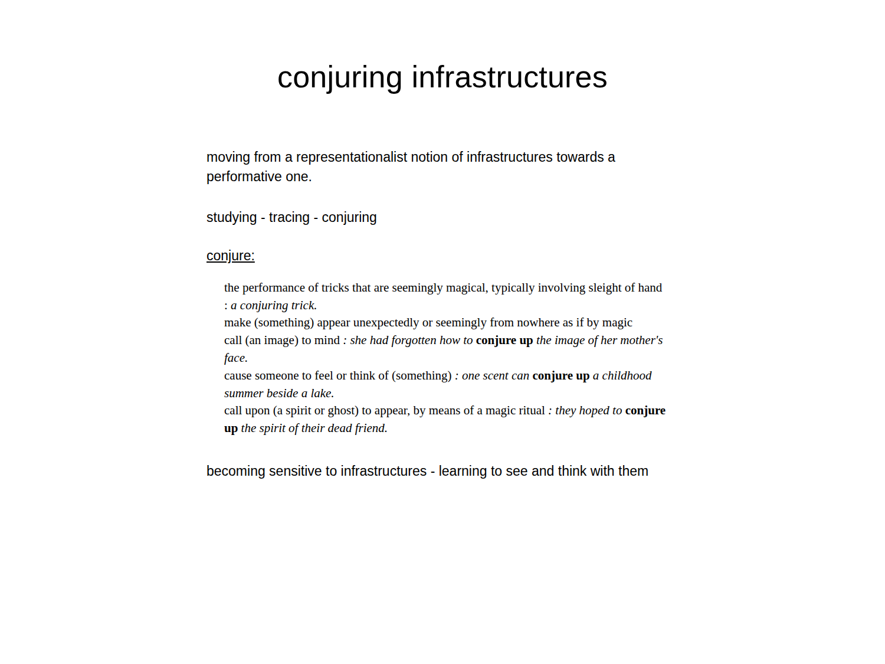conjuring infrastructures
moving from a representationalist notion of infrastructures towards a performative one.
studying - tracing - conjuring
conjure:
the performance of tricks that are seemingly magical, typically involving sleight of hand : a conjuring trick.
make (something) appear unexpectedly or seemingly from nowhere as if by magic
call (an image) to mind : she had forgotten how to conjure up the image of her mother's face.
cause someone to feel or think of (something) : one scent can conjure up a childhood summer beside a lake.
call upon (a spirit or ghost) to appear, by means of a magic ritual : they hoped to conjure up the spirit of their dead friend.
becoming sensitive to infrastructures - learning to see and think with them